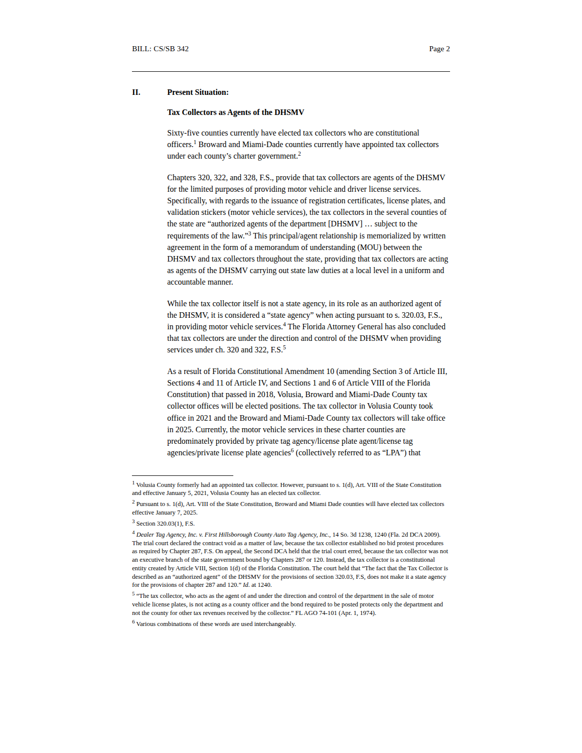BILL: CS/SB 342
Page 2
II.
Present Situation:
Tax Collectors as Agents of the DHSMV
Sixty-five counties currently have elected tax collectors who are constitutional officers.1 Broward and Miami-Dade counties currently have appointed tax collectors under each county’s charter government.2
Chapters 320, 322, and 328, F.S., provide that tax collectors are agents of the DHSMV for the limited purposes of providing motor vehicle and driver license services. Specifically, with regards to the issuance of registration certificates, license plates, and validation stickers (motor vehicle services), the tax collectors in the several counties of the state are “authorized agents of the department [DHSMV] … subject to the requirements of the law.”3 This principal/agent relationship is memorialized by written agreement in the form of a memorandum of understanding (MOU) between the DHSMV and tax collectors throughout the state, providing that tax collectors are acting as agents of the DHSMV carrying out state law duties at a local level in a uniform and accountable manner.
While the tax collector itself is not a state agency, in its role as an authorized agent of the DHSMV, it is considered a “state agency” when acting pursuant to s. 320.03, F.S., in providing motor vehicle services.4 The Florida Attorney General has also concluded that tax collectors are under the direction and control of the DHSMV when providing services under ch. 320 and 322, F.S.5
As a result of Florida Constitutional Amendment 10 (amending Section 3 of Article III, Sections 4 and 11 of Article IV, and Sections 1 and 6 of Article VIII of the Florida Constitution) that passed in 2018, Volusia, Broward and Miami-Dade County tax collector offices will be elected positions. The tax collector in Volusia County took office in 2021 and the Broward and Miami-Dade County tax collectors will take office in 2025. Currently, the motor vehicle services in these charter counties are predominately provided by private tag agency/license plate agent/license tag agencies/private license plate agencies6 (collectively referred to as “LPA”) that
1 Volusia County formerly had an appointed tax collector. However, pursuant to s. 1(d), Art. VIII of the State Constitution and effective January 5, 2021, Volusia County has an elected tax collector.
2 Pursuant to s. 1(d), Art. VIII of the State Constitution, Broward and Miami Dade counties will have elected tax collectors effective January 7, 2025.
3 Section 320.03(1), F.S.
4 Dealer Tag Agency, Inc. v. First Hillsborough County Auto Tag Agency, Inc., 14 So. 3d 1238, 1240 (Fla. 2d DCA 2009). The trial court declared the contract void as a matter of law, because the tax collector established no bid protest procedures as required by Chapter 287, F.S. On appeal, the Second DCA held that the trial court erred, because the tax collector was not an executive branch of the state government bound by Chapters 287 or 120. Instead, the tax collector is a constitutional entity created by Article VIII, Section 1(d) of the Florida Constitution. The court held that “The fact that the Tax Collector is described as an “authorized agent” of the DHSMV for the provisions of section 320.03, F.S, does not make it a state agency for the provisions of chapter 287 and 120.” Id. at 1240.
5 “The tax collector, who acts as the agent of and under the direction and control of the department in the sale of motor vehicle license plates, is not acting as a county officer and the bond required to be posted protects only the department and not the county for other tax revenues received by the collector.” FL AGO 74-101 (Apr. 1, 1974).
6 Various combinations of these words are used interchangeably.